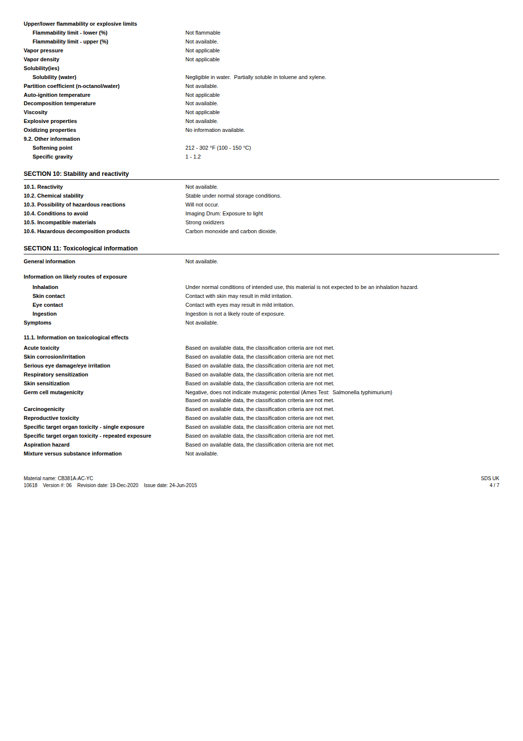| Upper/lower flammability or explosive limits |
| Flammability limit - lower (%) | Not flammable |
| Flammability limit - upper (%) | Not available. |
| Vapor pressure | Not applicable |
| Vapor density | Not applicable |
| Solubility(ies) | |
| Solubility (water) | Negligible in water. Partially soluble in toluene and xylene. |
| Partition coefficient (n-octanol/water) | Not available. |
| Auto-ignition temperature | Not applicable |
| Decomposition temperature | Not available. |
| Viscosity | Not applicable |
| Explosive properties | Not available. |
| Oxidizing properties | No information available. |
| 9.2. Other information | |
| Softening point | 212 - 302 °F (100 - 150 °C) |
| Specific gravity | 1 - 1.2 |
SECTION 10: Stability and reactivity
| 10.1. Reactivity | Not available. |
| 10.2. Chemical stability | Stable under normal storage conditions. |
| 10.3. Possibility of hazardous reactions | Will not occur. |
| 10.4. Conditions to avoid | Imaging Drum: Exposure to light |
| 10.5. Incompatible materials | Strong oxidizers |
| 10.6. Hazardous decomposition products | Carbon monoxide and carbon dioxide. |
SECTION 11: Toxicological information
| General information | Not available. |
Information on likely routes of exposure
| Inhalation | Under normal conditions of intended use, this material is not expected to be an inhalation hazard. |
| Skin contact | Contact with skin may result in mild irritation. |
| Eye contact | Contact with eyes may result in mild irritation. |
| Ingestion | Ingestion is not a likely route of exposure. |
| Symptoms | Not available. |
11.1. Information on toxicological effects
| Acute toxicity | Based on available data, the classification criteria are not met. |
| Skin corrosion/irritation | Based on available data, the classification criteria are not met. |
| Serious eye damage/eye irritation | Based on available data, the classification criteria are not met. |
| Respiratory sensitization | Based on available data, the classification criteria are not met. |
| Skin sensitization | Based on available data, the classification criteria are not met. |
| Germ cell mutagenicity | Negative, does not indicate mutagenic potential (Ames Test: Salmonella typhimurium) Based on available data, the classification criteria are not met. |
| Carcinogenicity | Based on available data, the classification criteria are not met. |
| Reproductive toxicity | Based on available data, the classification criteria are not met. |
| Specific target organ toxicity - single exposure | Based on available data, the classification criteria are not met. |
| Specific target organ toxicity - repeated exposure | Based on available data, the classification criteria are not met. |
| Aspiration hazard | Based on available data, the classification criteria are not met. |
| Mixture versus substance information | Not available. |
Material name: CB381A-AC-YC
10618 Version #: 06 Revision date: 19-Dec-2020 Issue date: 24-Jun-2015
SDS UK
4 / 7